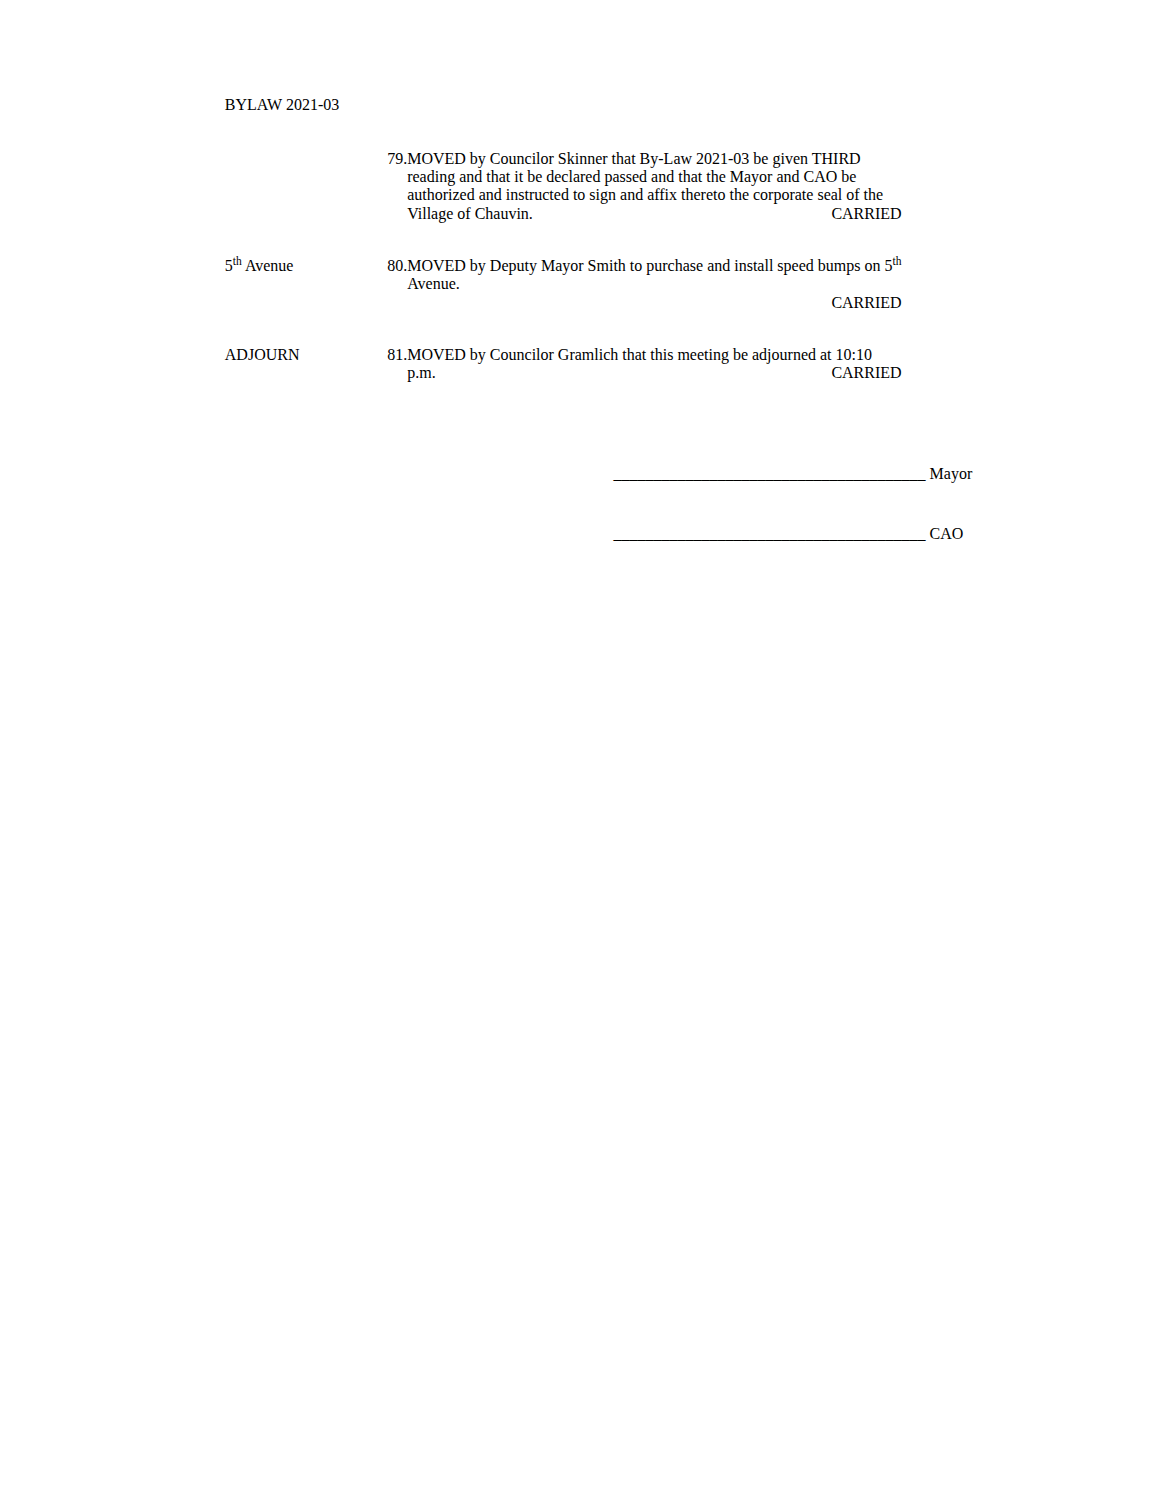BYLAW 2021-03
| | 79. | MOVED by Councilor Skinner that By-Law 2021-03 be given THIRD reading and that it be declared passed and that the Mayor and CAO be authorized and instructed to sign and affix thereto the corporate seal of the Village of Chauvin. CARRIED |
| 5 th Avenue | 80. | MOVED by Deputy Mayor Smith to purchase and install speed bumps on 5 th Avenue. CARRIED |
| ADJOURN | 81. | MOVED by Councilor Gramlich that this meeting be adjourned at 10:10 p.m. CARRIED |
_______________________________________ Mayor
_______________________________________ CAO